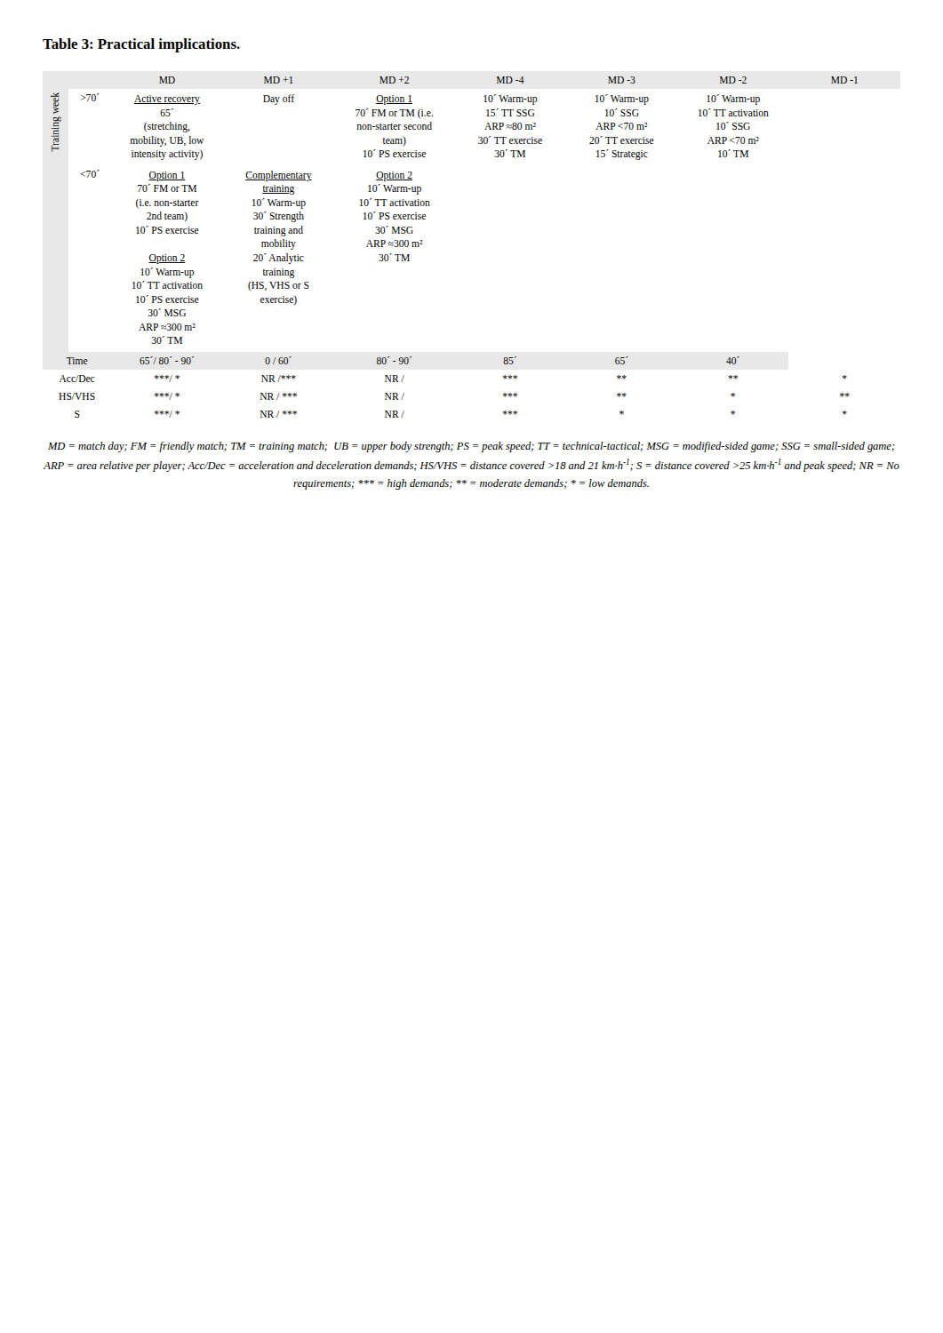Table 3: Practical implications.
| | | MD | MD +1 | MD +2 | MD -4 | MD -3 | MD -2 | MD -1 |
| Training week | >70´ | Active recovery 65´ (stretching, mobility, UB, low intensity activity) | Day off | Option 1 70´ FM or TM (i.e. non-starter second team) 10´ PS exercise | 10´ Warm-up 15´ TT SSG ARP ≈80 m² 30´ TT exercise 30´ TM | 10´ Warm-up 10´ SSG ARP <70 m² 20´ TT exercise 15´ Strategic | 10´ Warm-up 10´ TT activation 10´ SSG ARP <70 m² 10´ TM |
| <70´ | Option 1 70´ FM or TM (i.e. non-starter 2nd team) 10´ PS exercise Option 2 10´ Warm-up 10´ TT activation 10´ PS exercise 30´ MSG ARP ≈300 m² 30´ TM | Complementary training 10´ Warm-up 30´ Strength training and mobility 20´ Analytic training (HS, VHS or S exercise) | Option 2 10´ Warm-up 10´ TT activation 10´ PS exercise 30´ MSG ARP ≈300 m² 30´ TM |
| Time | 65´/ 80´ - 90´ | 0 / 60´ | 80´ - 90´ | 85´ | 65´ | 40´ |
| Acc/Dec | ***/ * | NR /*** | NR / | *** | ** | ** | * |
| HS/VHS | ***/ * | NR / *** | NR / | *** | ** | * | ** |
| S | ***/ * | NR / *** | NR / | *** | * | * | * |
MD = match day; FM = friendly match; TM = training match; UB = upper body strength; PS = peak speed; TT = technical-tactical; MSG = modified-sided game; SSG = small-sided game; ARP = area relative per player; Acc/Dec = acceleration and deceleration demands; HS/VHS = distance covered >18 and 21 km·h-1; S = distance covered >25 km·h-1 and peak speed; NR = No requirements; *** = high demands; ** = moderate demands; * = low demands.